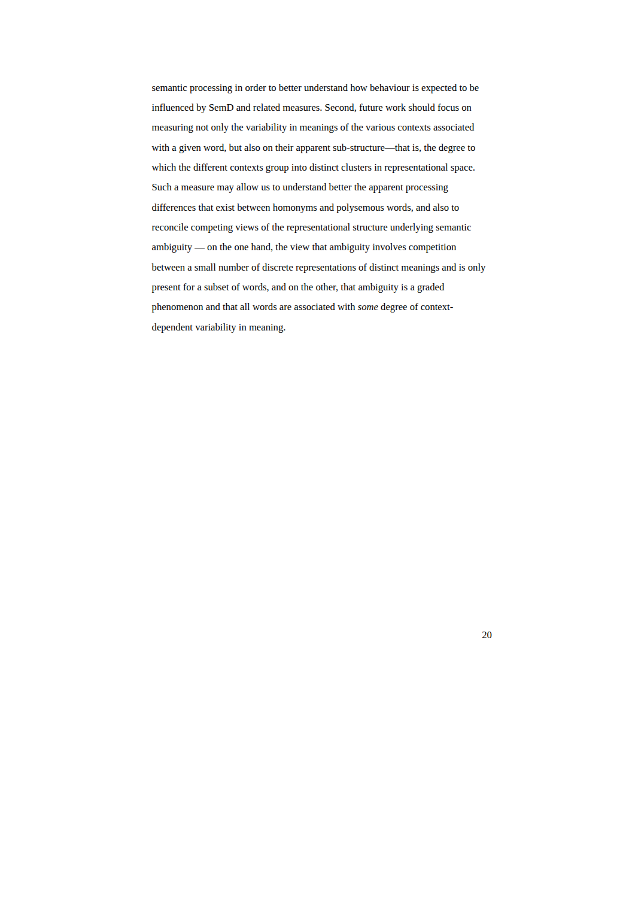semantic processing in order to better understand how behaviour is expected to be influenced by SemD and related measures. Second, future work should focus on measuring not only the variability in meanings of the various contexts associated with a given word, but also on their apparent sub-structure—that is, the degree to which the different contexts group into distinct clusters in representational space. Such a measure may allow us to understand better the apparent processing differences that exist between homonyms and polysemous words, and also to reconcile competing views of the representational structure underlying semantic ambiguity — on the one hand, the view that ambiguity involves competition between a small number of discrete representations of distinct meanings and is only present for a subset of words, and on the other, that ambiguity is a graded phenomenon and that all words are associated with some degree of context-dependent variability in meaning.
20